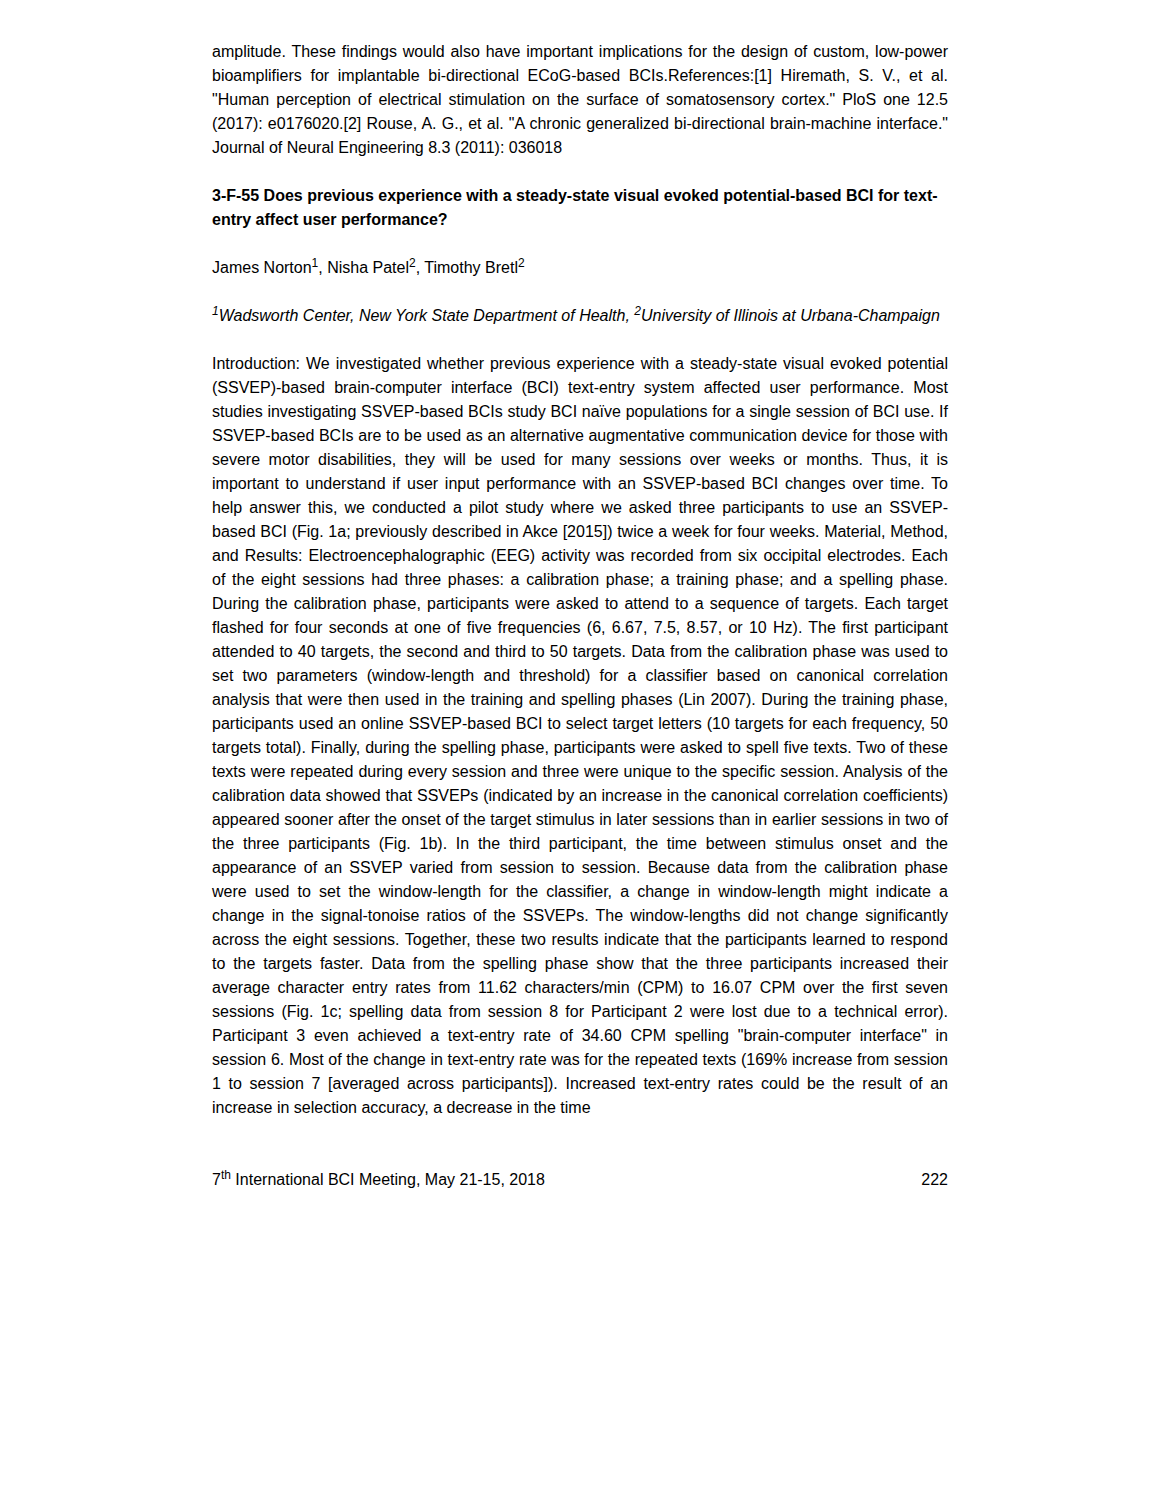amplitude. These findings would also have important implications for the design of custom, low-power bioamplifiers for implantable bi-directional ECoG-based BCIs.References:[1] Hiremath, S. V., et al. "Human perception of electrical stimulation on the surface of somatosensory cortex." PloS one 12.5 (2017): e0176020.[2] Rouse, A. G., et al. "A chronic generalized bi-directional brain-machine interface." Journal of Neural Engineering 8.3 (2011): 036018
3-F-55 Does previous experience with a steady-state visual evoked potential-based BCI for text-entry affect user performance?
James Norton1, Nisha Patel2, Timothy Bretl2
1Wadsworth Center, New York State Department of Health, 2University of Illinois at Urbana-Champaign
Introduction: We investigated whether previous experience with a steady-state visual evoked potential (SSVEP)-based brain-computer interface (BCI) text-entry system affected user performance. Most studies investigating SSVEP-based BCIs study BCI naïve populations for a single session of BCI use. If SSVEP-based BCIs are to be used as an alternative augmentative communication device for those with severe motor disabilities, they will be used for many sessions over weeks or months. Thus, it is important to understand if user input performance with an SSVEP-based BCI changes over time. To help answer this, we conducted a pilot study where we asked three participants to use an SSVEP-based BCI (Fig. 1a; previously described in Akce [2015]) twice a week for four weeks. Material, Method, and Results: Electroencephalographic (EEG) activity was recorded from six occipital electrodes. Each of the eight sessions had three phases: a calibration phase; a training phase; and a spelling phase. During the calibration phase, participants were asked to attend to a sequence of targets. Each target flashed for four seconds at one of five frequencies (6, 6.67, 7.5, 8.57, or 10 Hz). The first participant attended to 40 targets, the second and third to 50 targets. Data from the calibration phase was used to set two parameters (window-length and threshold) for a classifier based on canonical correlation analysis that were then used in the training and spelling phases (Lin 2007). During the training phase, participants used an online SSVEP-based BCI to select target letters (10 targets for each frequency, 50 targets total). Finally, during the spelling phase, participants were asked to spell five texts. Two of these texts were repeated during every session and three were unique to the specific session. Analysis of the calibration data showed that SSVEPs (indicated by an increase in the canonical correlation coefficients) appeared sooner after the onset of the target stimulus in later sessions than in earlier sessions in two of the three participants (Fig. 1b). In the third participant, the time between stimulus onset and the appearance of an SSVEP varied from session to session. Because data from the calibration phase were used to set the window-length for the classifier, a change in window-length might indicate a change in the signal-tonoise ratios of the SSVEPs. The window-lengths did not change significantly across the eight sessions. Together, these two results indicate that the participants learned to respond to the targets faster. Data from the spelling phase show that the three participants increased their average character entry rates from 11.62 characters/min (CPM) to 16.07 CPM over the first seven sessions (Fig. 1c; spelling data from session 8 for Participant 2 were lost due to a technical error). Participant 3 even achieved a text-entry rate of 34.60 CPM spelling "brain-computer interface" in session 6. Most of the change in text-entry rate was for the repeated texts (169% increase from session 1 to session 7 [averaged across participants]). Increased text-entry rates could be the result of an increase in selection accuracy, a decrease in the time
7th International BCI Meeting, May 21-15, 2018 222